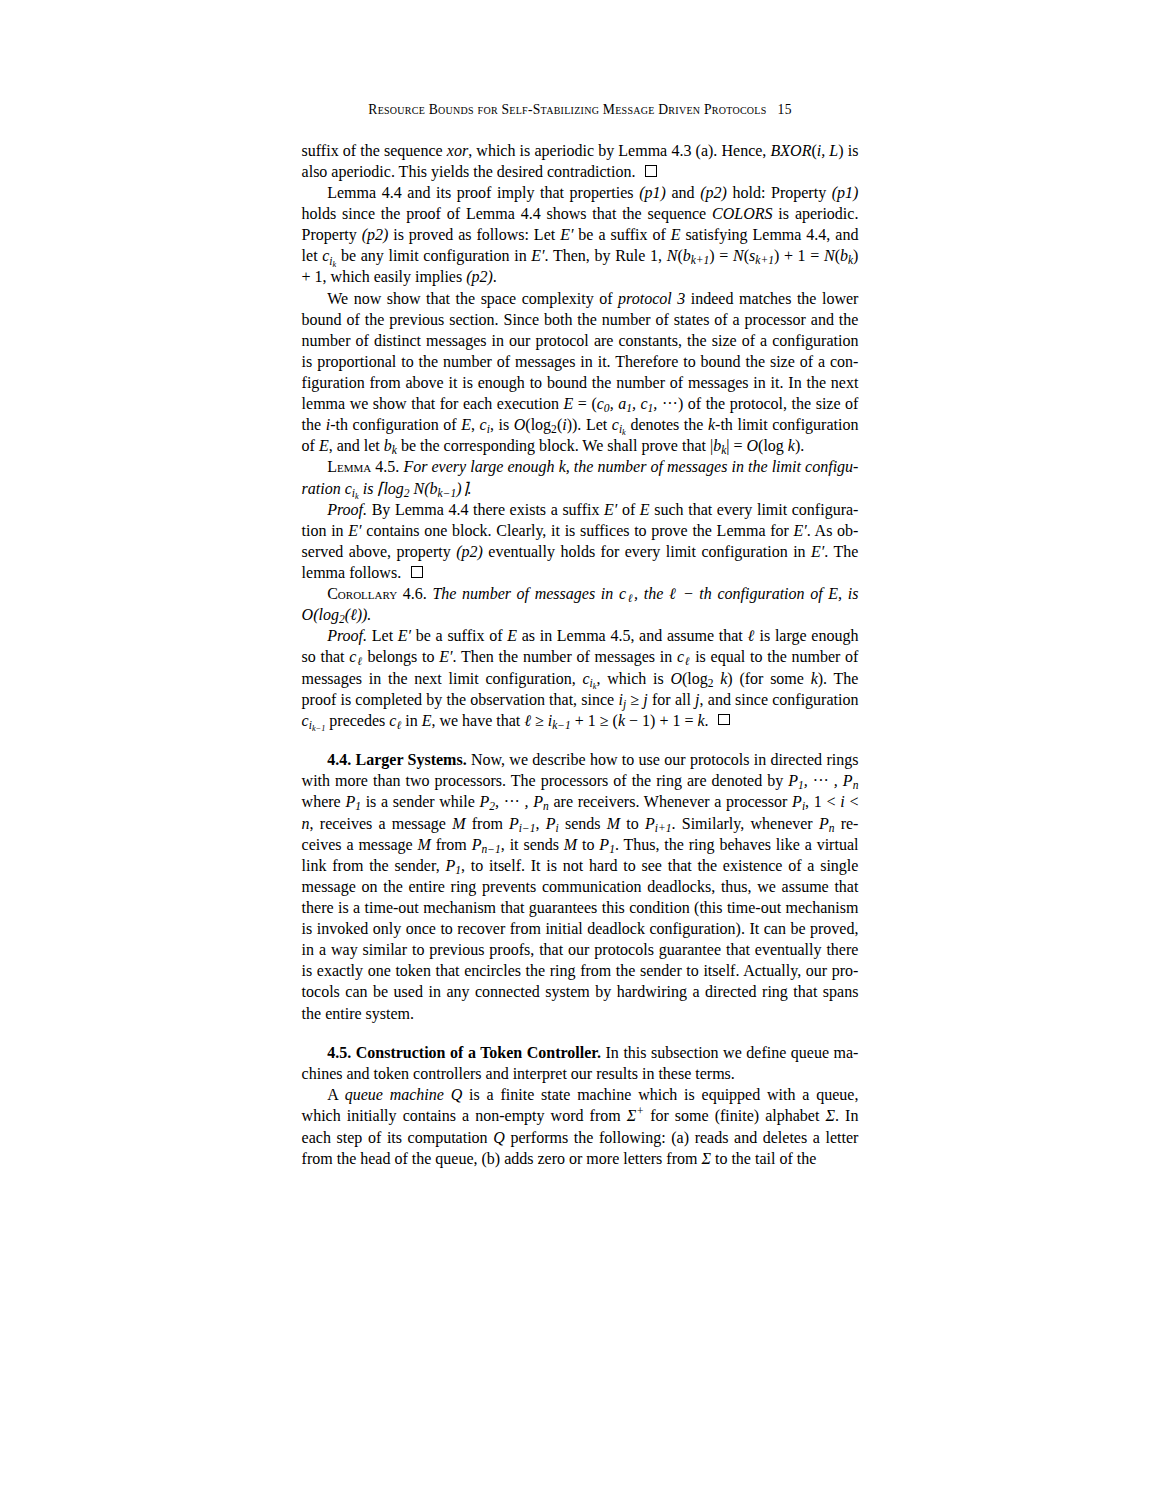Resource Bounds for Self-Stabilizing Message Driven Protocols 15
suffix of the sequence xor, which is aperiodic by Lemma 4.3 (a). Hence, BXOR(i, L) is also aperiodic. This yields the desired contradiction.
Lemma 4.4 and its proof imply that properties (p1) and (p2) hold: Property (p1) holds since the proof of Lemma 4.4 shows that the sequence COLORS is aperiodic. Property (p2) is proved as follows: Let E′ be a suffix of E satisfying Lemma 4.4, and let cik be any limit configuration in E′. Then, by Rule 1, N(bk+1) = N(sk+1) + 1 = N(bk) + 1, which easily implies (p2).
We now show that the space complexity of protocol 3 indeed matches the lower bound of the previous section. Since both the number of states of a processor and the number of distinct messages in our protocol are constants, the size of a configuration is proportional to the number of messages in it. Therefore to bound the size of a configuration from above it is enough to bound the number of messages in it. In the next lemma we show that for each execution E = (c0, a1, c1, ···) of the protocol, the size of the i-th configuration of E, ci, is O(log2(i)). Let cik denotes the k-th limit configuration of E, and let bk be the corresponding block. We shall prove that |bk| = O(log k).
Lemma 4.5. For every large enough k, the number of messages in the limit configuration cik is ⌈log2 N(bk−1)⌉.
Proof. By Lemma 4.4 there exists a suffix E′ of E such that every limit configuration in E′ contains one block. Clearly, it is suffices to prove the Lemma for E′. As observed above, property (p2) eventually holds for every limit configuration in E′. The lemma follows.
Corollary 4.6. The number of messages in cℓ, the ℓ − th configuration of E, is O(log2(ℓ)).
Proof. Let E′ be a suffix of E as in Lemma 4.5, and assume that ℓ is large enough so that cℓ belongs to E′. Then the number of messages in cℓ is equal to the number of messages in the next limit configuration, cik, which is O(log2 k) (for some k). The proof is completed by the observation that, since ij ≥ j for all j, and since configuration cik−1 precedes cℓ in E, we have that ℓ ≥ ik−1 + 1 ≥ (k − 1) + 1 = k.
4.4. Larger Systems. Now, we describe how to use our protocols in directed rings with more than two processors. The processors of the ring are denoted by P1, ··· , Pn where P1 is a sender while P2, ··· , Pn are receivers. Whenever a processor Pi, 1 < i < n, receives a message M from Pi−1, Pi sends M to Pi+1. Similarly, whenever Pn receives a message M from Pn−1, it sends M to P1. Thus, the ring behaves like a virtual link from the sender, P1, to itself. It is not hard to see that the existence of a single message on the entire ring prevents communication deadlocks, thus, we assume that there is a time-out mechanism that guarantees this condition (this time-out mechanism is invoked only once to recover from initial deadlock configuration). It can be proved, in a way similar to previous proofs, that our protocols guarantee that eventually there is exactly one token that encircles the ring from the sender to itself. Actually, our protocols can be used in any connected system by hardwiring a directed ring that spans the entire system.
4.5. Construction of a Token Controller. In this subsection we define queue machines and token controllers and interpret our results in these terms.
A queue machine Q is a finite state machine which is equipped with a queue, which initially contains a non-empty word from Σ+ for some (finite) alphabet Σ. In each step of its computation Q performs the following: (a) reads and deletes a letter from the head of the queue, (b) adds zero or more letters from Σ to the tail of the